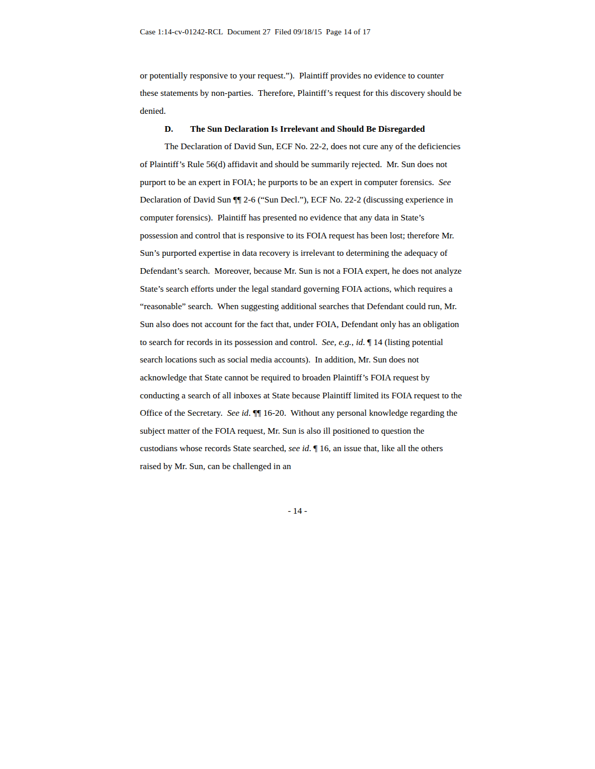Case 1:14-cv-01242-RCL Document 27 Filed 09/18/15 Page 14 of 17
or potentially responsive to your request.”). Plaintiff provides no evidence to counter these statements by non-parties. Therefore, Plaintiff’s request for this discovery should be denied.
D. The Sun Declaration Is Irrelevant and Should Be Disregarded
The Declaration of David Sun, ECF No. 22-2, does not cure any of the deficiencies of Plaintiff’s Rule 56(d) affidavit and should be summarily rejected. Mr. Sun does not purport to be an expert in FOIA; he purports to be an expert in computer forensics. See Declaration of David Sun ¶¶ 2-6 (“Sun Decl.”), ECF No. 22-2 (discussing experience in computer forensics). Plaintiff has presented no evidence that any data in State’s possession and control that is responsive to its FOIA request has been lost; therefore Mr. Sun’s purported expertise in data recovery is irrelevant to determining the adequacy of Defendant’s search. Moreover, because Mr. Sun is not a FOIA expert, he does not analyze State’s search efforts under the legal standard governing FOIA actions, which requires a “reasonable” search. When suggesting additional searches that Defendant could run, Mr. Sun also does not account for the fact that, under FOIA, Defendant only has an obligation to search for records in its possession and control. See, e.g., id. ¶ 14 (listing potential search locations such as social media accounts). In addition, Mr. Sun does not acknowledge that State cannot be required to broaden Plaintiff’s FOIA request by conducting a search of all inboxes at State because Plaintiff limited its FOIA request to the Office of the Secretary. See id. ¶¶ 16-20. Without any personal knowledge regarding the subject matter of the FOIA request, Mr. Sun is also ill positioned to question the custodians whose records State searched, see id. ¶ 16, an issue that, like all the others raised by Mr. Sun, can be challenged in an
- 14 -